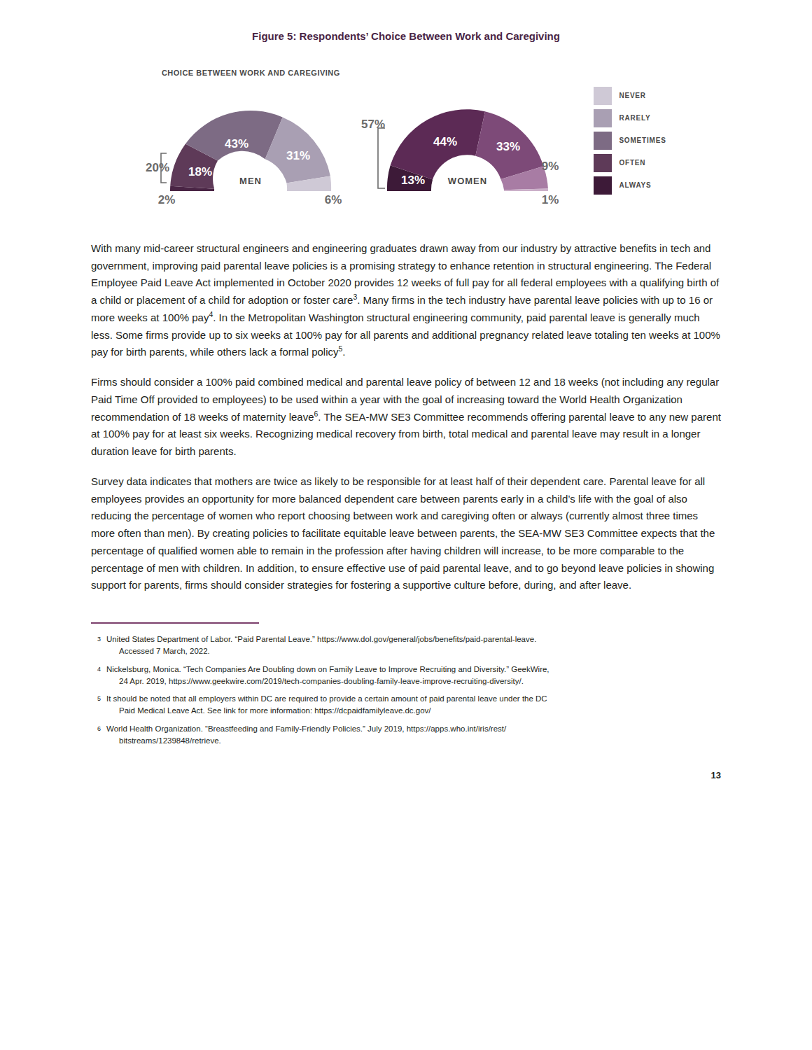Figure 5: Respondents’ Choice Between Work and Caregiving
CHOICE BETWEEN WORK AND CAREGIVING
18% 43% 31% MEN 2% 6% 20%
13% 44% 33% WOMEN 9% 1% 57%
NEVER
RARELY
SOMETIMES
OFTEN
ALWAYS
With many mid-career structural engineers and engineering graduates drawn away from our industry by attractive benefits in tech and government, improving paid parental leave policies is a promising strategy to enhance retention in structural engineering. The Federal Employee Paid Leave Act implemented in October 2020 provides 12 weeks of full pay for all federal employees with a qualifying birth of a child or placement of a child for adoption or foster care3. Many firms in the tech industry have parental leave policies with up to 16 or more weeks at 100% pay4. In the Metropolitan Washington structural engineering community, paid parental leave is generally much less. Some firms provide up to six weeks at 100% pay for all parents and additional pregnancy related leave totaling ten weeks at 100% pay for birth parents, while others lack a formal policy5.
Firms should consider a 100% paid combined medical and parental leave policy of between 12 and 18 weeks (not including any regular Paid Time Off provided to employees) to be used within a year with the goal of increasing toward the World Health Organization recommendation of 18 weeks of maternity leave6. The SEA-MW SE3 Committee recommends offering parental leave to any new parent at 100% pay for at least six weeks. Recognizing medical recovery from birth, total medical and parental leave may result in a longer duration leave for birth parents.
Survey data indicates that mothers are twice as likely to be responsible for at least half of their dependent care. Parental leave for all employees provides an opportunity for more balanced dependent care between parents early in a child’s life with the goal of also reducing the percentage of women who report choosing between work and caregiving often or always (currently almost three times more often than men). By creating policies to facilitate equitable leave between parents, the SEA-MW SE3 Committee expects that the percentage of qualified women able to remain in the profession after having children will increase, to be more comparable to the percentage of men with children. In addition, to ensure effective use of paid parental leave, and to go beyond leave policies in showing support for parents, firms should consider strategies for fostering a supportive culture before, during, and after leave.
3
United States Department of Labor. “Paid Parental Leave.” https://www.dol.gov/general/jobs/benefits/paid-parental-leave. Accessed 7 March, 2022.
4
Nickelsburg, Monica. “Tech Companies Are Doubling down on Family Leave to Improve Recruiting and Diversity.” GeekWire, 24 Apr. 2019, https://www.geekwire.com/2019/tech-companies-doubling-family-leave-improve-recruiting-diversity/.
5
It should be noted that all employers within DC are required to provide a certain amount of paid parental leave under the DC Paid Medical Leave Act. See link for more information: https://dcpaidfamilyleave.dc.gov/
6
World Health Organization. “Breastfeeding and Family-Friendly Policies.” July 2019, https://apps.who.int/iris/rest/ bitstreams/1239848/retrieve.
13